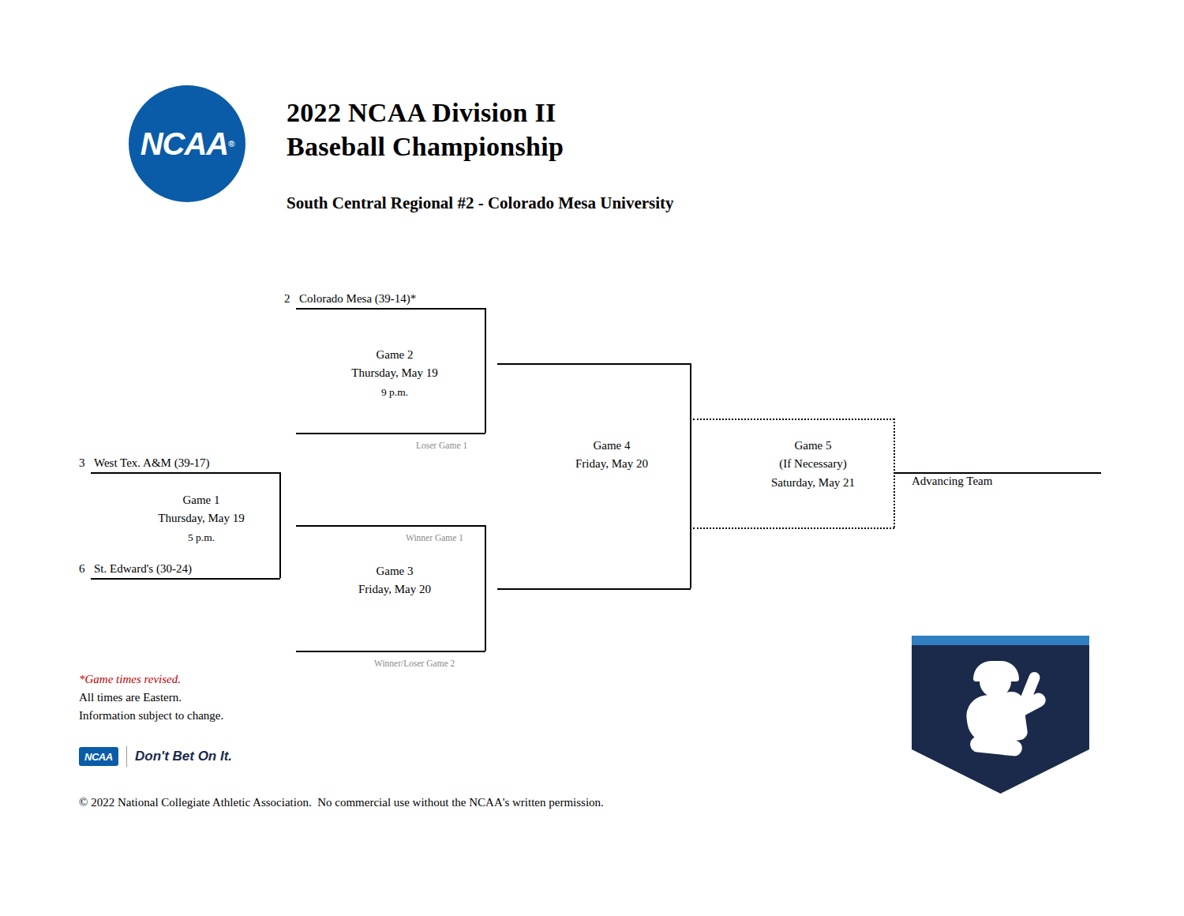NCAA®
2022 NCAA Division II
Baseball Championship
South Central Regional #2 - Colorado Mesa University
2
Colorado Mesa (39-14)*
3
West Tex. A&M (39-17)
6
St. Edward's (30-24)
Game 1
Thursday, May 19
5 p.m.
Game 2
Thursday, May 19
9 p.m.
Game 3
Friday, May 20
Game 4
Friday, May 20
Game 5
(If Necessary)
Saturday, May 21
Loser Game 1
Winner Game 1
Winner/Loser Game 2
Advancing Team
*Game times revised.
All times are Eastern.
Information subject to change.
NCAA
Don't Bet On It.
© 2022 National Collegiate Athletic Association. No commercial use without the NCAA's written permission.